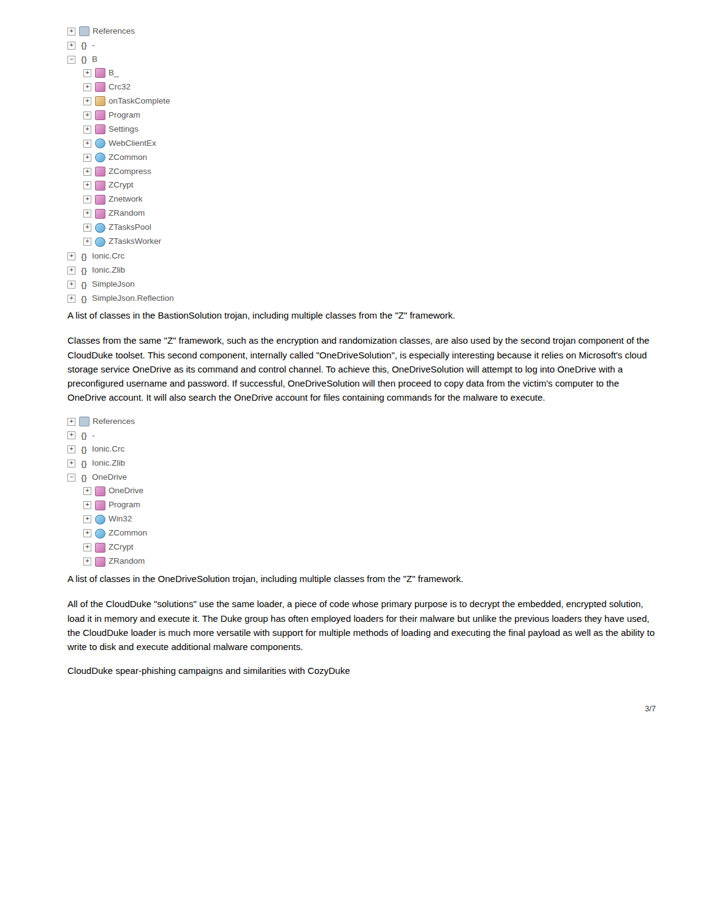+ References
+{}-
−{}B
+ B_
+ Crc32
+ onTaskComplete
+ Program
+ Settings
+ WebClientEx
+ ZCommon
+ ZCompress
+ ZCrypt
+ Znetwork
+ ZRandom
+ ZTasksPool
+ ZTasksWorker
+{}Ionic.Crc
+{}Ionic.Zlib
+{}SimpleJson
+{}SimpleJson.Reflection
A list of classes in the BastionSolution trojan, including multiple classes from the "Z" framework.
Classes from the same "Z" framework, such as the encryption and randomization classes, are also used by the second trojan component of the CloudDuke toolset. This second component, internally called "OneDriveSolution", is especially interesting because it relies on Microsoft's cloud storage service OneDrive as its command and control channel. To achieve this, OneDriveSolution will attempt to log into OneDrive with a preconfigured username and password. If successful, OneDriveSolution will then proceed to copy data from the victim's computer to the OneDrive account. It will also search the OneDrive account for files containing commands for the malware to execute.
+ References
+{}-
+{}Ionic.Crc
+{}Ionic.Zlib
−{}OneDrive
+ OneDrive
+ Program
+ Win32
+ ZCommon
+ ZCrypt
+ ZRandom
A list of classes in the OneDriveSolution trojan, including multiple classes from the "Z" framework.
All of the CloudDuke "solutions" use the same loader, a piece of code whose primary purpose is to decrypt the embedded, encrypted solution, load it in memory and execute it. The Duke group has often employed loaders for their malware but unlike the previous loaders they have used, the CloudDuke loader is much more versatile with support for multiple methods of loading and executing the final payload as well as the ability to write to disk and execute additional malware components.
CloudDuke spear-phishing campaigns and similarities with CozyDuke
3/7